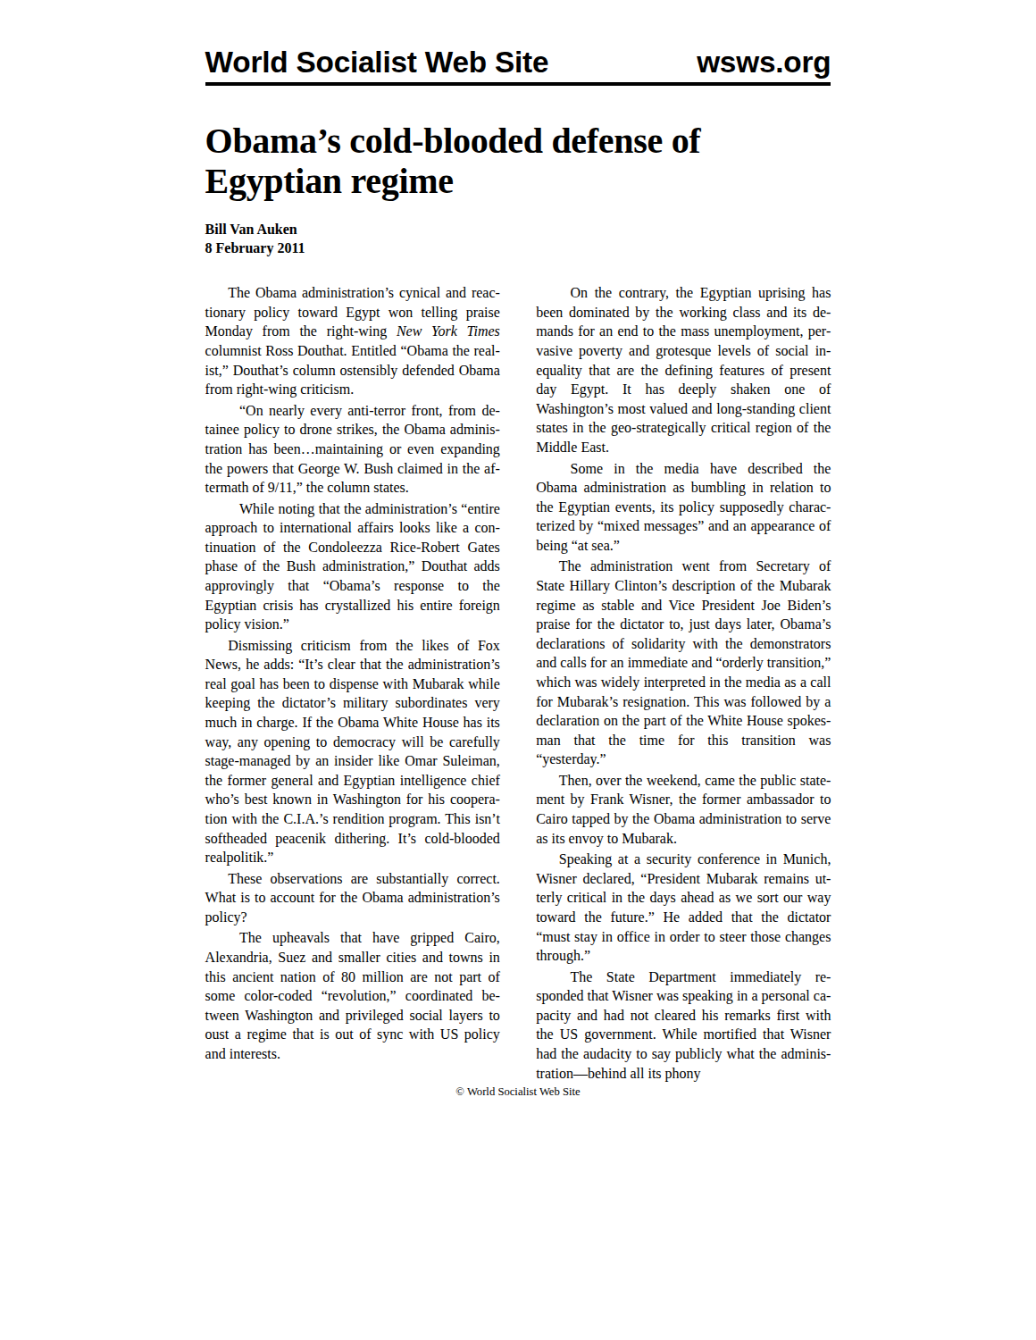World Socialist Web Site
wsws.org
Obama’s cold-blooded defense of Egyptian regime
Bill Van Auken 8 February 2011
The Obama administration’s cynical and reactionary policy toward Egypt won telling praise Monday from the right-wing New York Times columnist Ross Douthat. Entitled “Obama the realist,” Douthat’s column ostensibly defended Obama from right-wing criticism.
“On nearly every anti-terror front, from detainee policy to drone strikes, the Obama administration has been…maintaining or even expanding the powers that George W. Bush claimed in the aftermath of 9/11,” the column states.
While noting that the administration’s “entire approach to international affairs looks like a continuation of the Condoleezza Rice-Robert Gates phase of the Bush administration,” Douthat adds approvingly that “Obama’s response to the Egyptian crisis has crystallized his entire foreign policy vision.”
Dismissing criticism from the likes of Fox News, he adds: “It’s clear that the administration’s real goal has been to dispense with Mubarak while keeping the dictator’s military subordinates very much in charge. If the Obama White House has its way, any opening to democracy will be carefully stage-managed by an insider like Omar Suleiman, the former general and Egyptian intelligence chief who’s best known in Washington for his cooperation with the C.I.A.’s rendition program. This isn’t softheaded peacenik dithering. It’s cold-blooded realpolitik.”
These observations are substantially correct. What is to account for the Obama administration’s policy?
The upheavals that have gripped Cairo, Alexandria, Suez and smaller cities and towns in this ancient nation of 80 million are not part of some color-coded “revolution,” coordinated between Washington and privileged social layers to oust a regime that is out of sync with US policy and interests.
On the contrary, the Egyptian uprising has been dominated by the working class and its demands for an end to the mass unemployment, pervasive poverty and grotesque levels of social inequality that are the defining features of present day Egypt. It has deeply shaken one of Washington’s most valued and long-standing client states in the geo-strategically critical region of the Middle East.
Some in the media have described the Obama administration as bumbling in relation to the Egyptian events, its policy supposedly characterized by “mixed messages” and an appearance of being “at sea.”
The administration went from Secretary of State Hillary Clinton’s description of the Mubarak regime as stable and Vice President Joe Biden’s praise for the dictator to, just days later, Obama’s declarations of solidarity with the demonstrators and calls for an immediate and “orderly transition,” which was widely interpreted in the media as a call for Mubarak’s resignation. This was followed by a declaration on the part of the White House spokesman that the time for this transition was “yesterday.”
Then, over the weekend, came the public statement by Frank Wisner, the former ambassador to Cairo tapped by the Obama administration to serve as its envoy to Mubarak.
Speaking at a security conference in Munich, Wisner declared, “President Mubarak remains utterly critical in the days ahead as we sort our way toward the future.” He added that the dictator “must stay in office in order to steer those changes through.”
The State Department immediately responded that Wisner was speaking in a personal capacity and had not cleared his remarks first with the US government. While mortified that Wisner had the audacity to say publicly what the administration—behind all its phony
© World Socialist Web Site